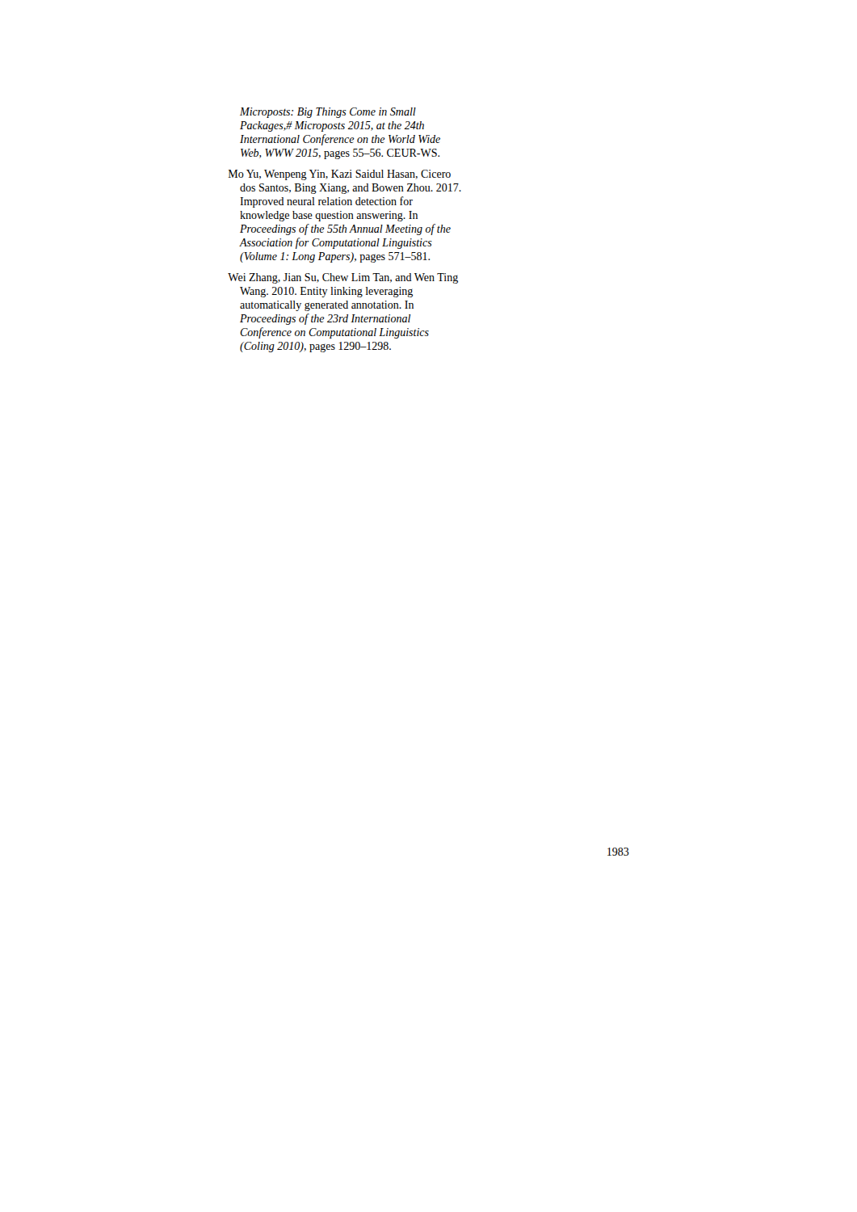Microposts: Big Things Come in Small Packages,# Microposts 2015, at the 24th International Conference on the World Wide Web, WWW 2015, pages 55–56. CEUR-WS.
Mo Yu, Wenpeng Yin, Kazi Saidul Hasan, Cicero dos Santos, Bing Xiang, and Bowen Zhou. 2017. Improved neural relation detection for knowledge base question answering. In Proceedings of the 55th Annual Meeting of the Association for Computational Linguistics (Volume 1: Long Papers), pages 571–581.
Wei Zhang, Jian Su, Chew Lim Tan, and Wen Ting Wang. 2010. Entity linking leveraging automatically generated annotation. In Proceedings of the 23rd International Conference on Computational Linguistics (Coling 2010), pages 1290–1298.
1983